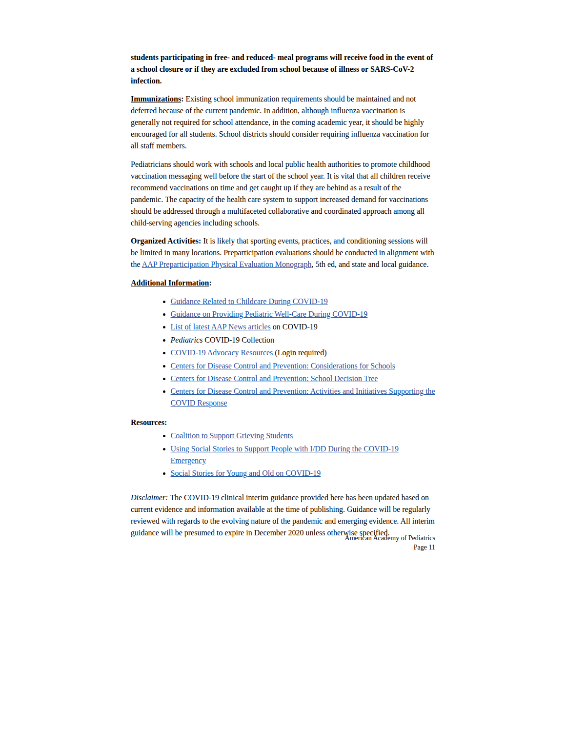students participating in free- and reduced- meal programs will receive food in the event of a school closure or if they are excluded from school because of illness or SARS-CoV-2 infection.
Immunizations: Existing school immunization requirements should be maintained and not deferred because of the current pandemic. In addition, although influenza vaccination is generally not required for school attendance, in the coming academic year, it should be highly encouraged for all students. School districts should consider requiring influenza vaccination for all staff members.
Pediatricians should work with schools and local public health authorities to promote childhood vaccination messaging well before the start of the school year. It is vital that all children receive recommend vaccinations on time and get caught up if they are behind as a result of the pandemic. The capacity of the health care system to support increased demand for vaccinations should be addressed through a multifaceted collaborative and coordinated approach among all child-serving agencies including schools.
Organized Activities: It is likely that sporting events, practices, and conditioning sessions will be limited in many locations. Preparticipation evaluations should be conducted in alignment with the AAP Preparticipation Physical Evaluation Monograph, 5th ed, and state and local guidance.
Additional Information:
Guidance Related to Childcare During COVID-19
Guidance on Providing Pediatric Well-Care During COVID-19
List of latest AAP News articles on COVID-19
Pediatrics COVID-19 Collection
COVID-19 Advocacy Resources (Login required)
Centers for Disease Control and Prevention: Considerations for Schools
Centers for Disease Control and Prevention: School Decision Tree
Centers for Disease Control and Prevention: Activities and Initiatives Supporting the COVID Response
Resources:
Coalition to Support Grieving Students
Using Social Stories to Support People with I/DD During the COVID-19 Emergency
Social Stories for Young and Old on COVID-19
Disclaimer: The COVID-19 clinical interim guidance provided here has been updated based on current evidence and information available at the time of publishing. Guidance will be regularly reviewed with regards to the evolving nature of the pandemic and emerging evidence. All interim guidance will be presumed to expire in December 2020 unless otherwise specified.
American Academy of Pediatrics
Page 11